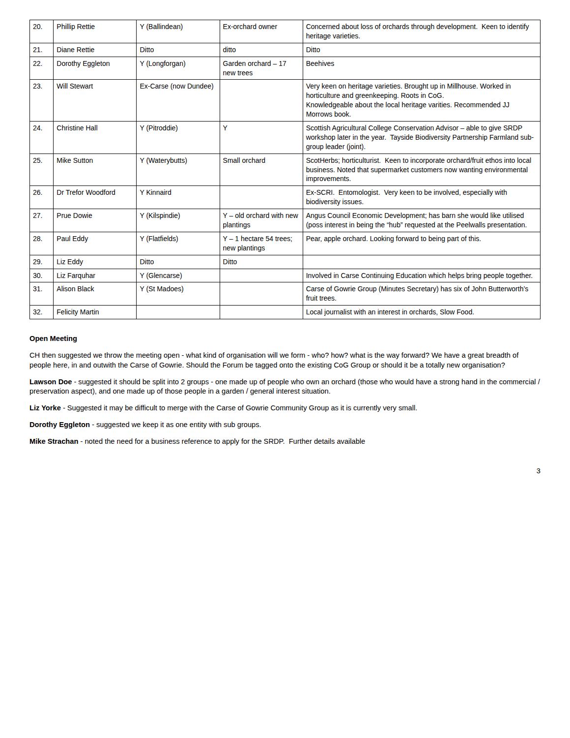| 20. | Phillip Rettie | Y (Ballindean) | Ex-orchard owner | Concerned about loss of orchards through development. Keen to identify heritage varieties. |
| 21. | Diane Rettie | Ditto | ditto | Ditto |
| 22. | Dorothy Eggleton | Y (Longforgan) | Garden orchard – 17 new trees | Beehives |
| 23. | Will Stewart | Ex-Carse (now Dundee) | | Very keen on heritage varieties. Brought up in Millhouse. Worked in horticulture and greenkeeping. Roots in CoG. Knowledgeable about the local heritage varities. Recommended JJ Morrows book. |
| 24. | Christine Hall | Y (Pitroddie) | Y | Scottish Agricultural College Conservation Advisor – able to give SRDP workshop later in the year. Tayside Biodiversity Partnership Farmland sub-group leader (joint). |
| 25. | Mike Sutton | Y (Waterybutts) | Small orchard | ScotHerbs; horticulturist. Keen to incorporate orchard/fruit ethos into local business. Noted that supermarket customers now wanting environmental improvements. |
| 26. | Dr Trefor Woodford | Y Kinnaird | | Ex-SCRI. Entomologist. Very keen to be involved, especially with biodiversity issues. |
| 27. | Prue Dowie | Y (Kilspindie) | Y – old orchard with new plantings | Angus Council Economic Development; has barn she would like utilised (poss interest in being the “hub” requested at the Peelwalls presentation. |
| 28. | Paul Eddy | Y (Flatfields) | Y – 1 hectare 54 trees; new plantings | Pear, apple orchard. Looking forward to being part of this. |
| 29. | Liz Eddy | Ditto | Ditto | |
| 30. | Liz Farquhar | Y (Glencarse) | | Involved in Carse Continuing Education which helps bring people together. |
| 31. | Alison Black | Y (St Madoes) | | Carse of Gowrie Group (Minutes Secretary) has six of John Butterworth’s fruit trees. |
| 32. | Felicity Martin | | | Local journalist with an interest in orchards, Slow Food. |
Open Meeting
CH then suggested we throw the meeting open - what kind of organisation will we form - who? how? what is the way forward? We have a great breadth of people here, in and outwith the Carse of Gowrie. Should the Forum be tagged onto the existing CoG Group or should it be a totally new organisation?
Lawson Doe - suggested it should be split into 2 groups - one made up of people who own an orchard (those who would have a strong hand in the commercial / preservation aspect), and one made up of those people in a garden / general interest situation.
Liz Yorke - Suggested it may be difficult to merge with the Carse of Gowrie Community Group as it is currently very small.
Dorothy Eggleton - suggested we keep it as one entity with sub groups.
Mike Strachan - noted the need for a business reference to apply for the SRDP. Further details available
3